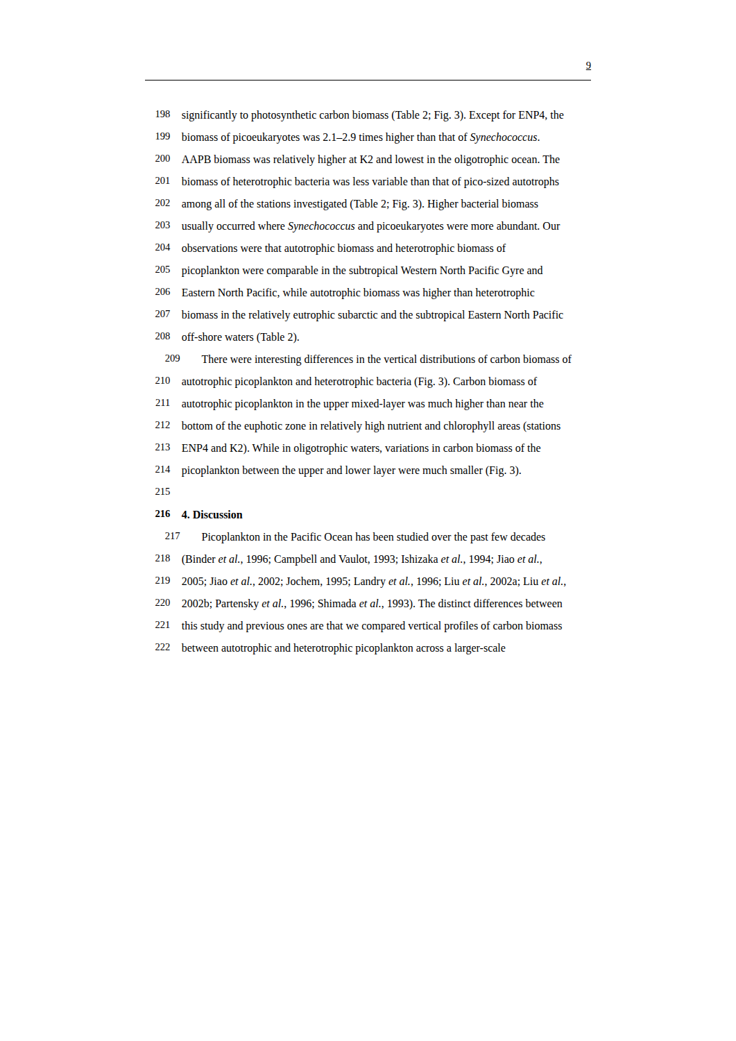9
significantly to photosynthetic carbon biomass (Table 2; Fig. 3). Except for ENP4, the
biomass of picoeukaryotes was 2.1–2.9 times higher than that of Synechococcus.
AAPB biomass was relatively higher at K2 and lowest in the oligotrophic ocean. The
biomass of heterotrophic bacteria was less variable than that of pico-sized autotrophs
among all of the stations investigated (Table 2; Fig. 3). Higher bacterial biomass
usually occurred where Synechococcus and picoeukaryotes were more abundant. Our
observations were that autotrophic biomass and heterotrophic biomass of
picoplankton were comparable in the subtropical Western North Pacific Gyre and
Eastern North Pacific, while autotrophic biomass was higher than heterotrophic
biomass in the relatively eutrophic subarctic and the subtropical Eastern North Pacific
off-shore waters (Table 2).
There were interesting differences in the vertical distributions of carbon biomass of
autotrophic picoplankton and heterotrophic bacteria (Fig. 3). Carbon biomass of
autotrophic picoplankton in the upper mixed-layer was much higher than near the
bottom of the euphotic zone in relatively high nutrient and chlorophyll areas (stations
ENP4 and K2). While in oligotrophic waters, variations in carbon biomass of the
picoplankton between the upper and lower layer were much smaller (Fig. 3).
4. Discussion
Picoplankton in the Pacific Ocean has been studied over the past few decades
(Binder et al., 1996; Campbell and Vaulot, 1993; Ishizaka et al., 1994; Jiao et al.,
2005; Jiao et al., 2002; Jochem, 1995; Landry et al., 1996; Liu et al., 2002a; Liu et al.,
2002b; Partensky et al., 1996; Shimada et al., 1993). The distinct differences between
this study and previous ones are that we compared vertical profiles of carbon biomass
between autotrophic and heterotrophic picoplankton across a larger-scale